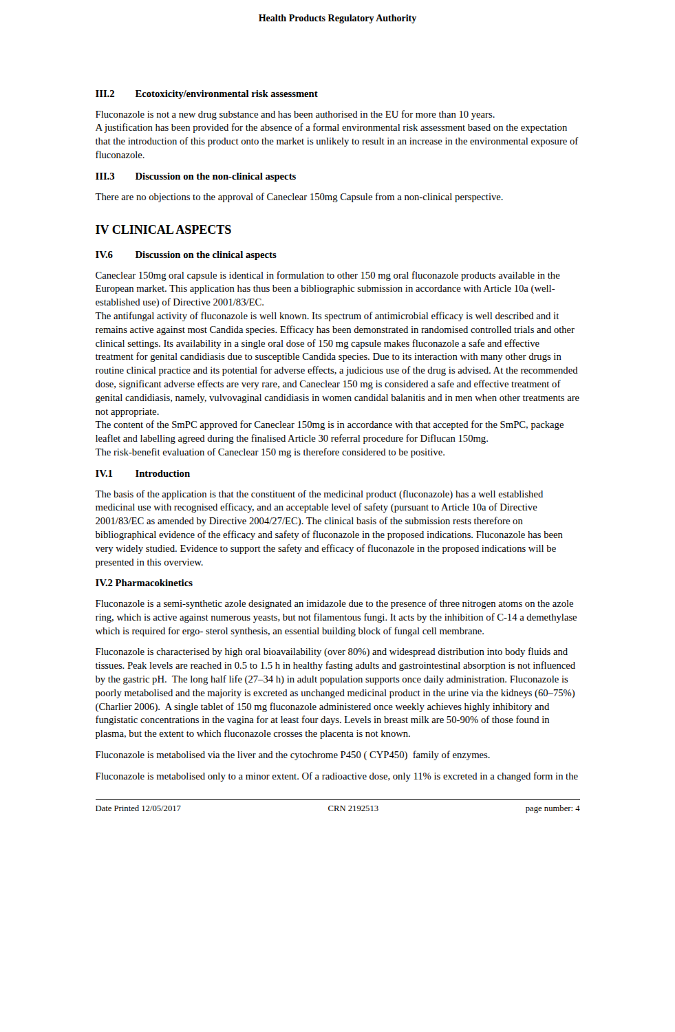Health Products Regulatory Authority
III.2 Ecotoxicity/environmental risk assessment
Fluconazole is not a new drug substance and has been authorised in the EU for more than 10 years.
A justification has been provided for the absence of a formal environmental risk assessment based on the expectation that the introduction of this product onto the market is unlikely to result in an increase in the environmental exposure of fluconazole.
III.3 Discussion on the non-clinical aspects
There are no objections to the approval of Caneclear 150mg Capsule from a non-clinical perspective.
IV CLINICAL ASPECTS
IV.6 Discussion on the clinical aspects
Caneclear 150mg oral capsule is identical in formulation to other 150 mg oral fluconazole products available in the European market. This application has thus been a bibliographic submission in accordance with Article 10a (well-established use) of Directive 2001/83/EC.
The antifungal activity of fluconazole is well known. Its spectrum of antimicrobial efficacy is well described and it remains active against most Candida species. Efficacy has been demonstrated in randomised controlled trials and other clinical settings. Its availability in a single oral dose of 150 mg capsule makes fluconazole a safe and effective treatment for genital candidiasis due to susceptible Candida species. Due to its interaction with many other drugs in routine clinical practice and its potential for adverse effects, a judicious use of the drug is advised. At the recommended dose, significant adverse effects are very rare, and Caneclear 150 mg is considered a safe and effective treatment of genital candidiasis, namely, vulvovaginal candidiasis in women candidal balanitis and in men when other treatments are not appropriate.
The content of the SmPC approved for Caneclear 150mg is in accordance with that accepted for the SmPC, package leaflet and labelling agreed during the finalised Article 30 referral procedure for Diflucan 150mg.
The risk-benefit evaluation of Caneclear 150 mg is therefore considered to be positive.
IV.1 Introduction
The basis of the application is that the constituent of the medicinal product (fluconazole) has a well established medicinal use with recognised efficacy, and an acceptable level of safety (pursuant to Article 10a of Directive 2001/83/EC as amended by Directive 2004/27/EC). The clinical basis of the submission rests therefore on bibliographical evidence of the efficacy and safety of fluconazole in the proposed indications. Fluconazole has been very widely studied. Evidence to support the safety and efficacy of fluconazole in the proposed indications will be presented in this overview.
IV.2 Pharmacokinetics
Fluconazole is a semi-synthetic azole designated an imidazole due to the presence of three nitrogen atoms on the azole ring, which is active against numerous yeasts, but not filamentous fungi. It acts by the inhibition of C-14 a demethylase which is required for ergo- sterol synthesis, an essential building block of fungal cell membrane.
Fluconazole is characterised by high oral bioavailability (over 80%) and widespread distribution into body fluids and tissues. Peak levels are reached in 0.5 to 1.5 h in healthy fasting adults and gastrointestinal absorption is not influenced by the gastric pH. The long half life (27–34 h) in adult population supports once daily administration. Fluconazole is poorly metabolised and the majority is excreted as unchanged medicinal product in the urine via the kidneys (60–75%) (Charlier 2006). A single tablet of 150 mg fluconazole administered once weekly achieves highly inhibitory and fungistatic concentrations in the vagina for at least four days. Levels in breast milk are 50-90% of those found in plasma, but the extent to which fluconazole crosses the placenta is not known.
Fluconazole is metabolised via the liver and the cytochrome P450 ( CYP450) family of enzymes.
Fluconazole is metabolised only to a minor extent. Of a radioactive dose, only 11% is excreted in a changed form in the
Date Printed 12/05/2017
CRN 2192513
page number: 4